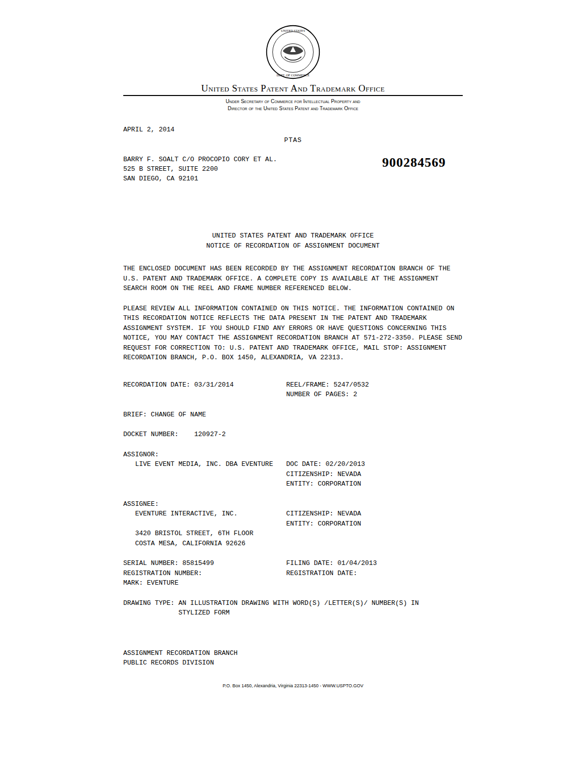United States Patent And Trademark Office
Under Secretary of Commerce for Intellectual Property and
Director of the United States Patent and Trademark Office
APRIL 2, 2014
PTAS
BARRY F. SOALT C/O PROCOPIO CORY ET AL.
525 B STREET, SUITE 2200
SAN DIEGO, CA 92101
900284569
UNITED STATES PATENT AND TRADEMARK OFFICE
NOTICE OF RECORDATION OF ASSIGNMENT DOCUMENT
THE ENCLOSED DOCUMENT HAS BEEN RECORDED BY THE ASSIGNMENT RECORDATION BRANCH OF THE U.S. PATENT AND TRADEMARK OFFICE. A COMPLETE COPY IS AVAILABLE AT THE ASSIGNMENT SEARCH ROOM ON THE REEL AND FRAME NUMBER REFERENCED BELOW.
PLEASE REVIEW ALL INFORMATION CONTAINED ON THIS NOTICE. THE INFORMATION CONTAINED ON THIS RECORDATION NOTICE REFLECTS THE DATA PRESENT IN THE PATENT AND TRADEMARK ASSIGNMENT SYSTEM. IF YOU SHOULD FIND ANY ERRORS OR HAVE QUESTIONS CONCERNING THIS NOTICE, YOU MAY CONTACT THE ASSIGNMENT RECORDATION BRANCH AT 571-272-3350. PLEASE SEND REQUEST FOR CORRECTION TO: U.S. PATENT AND TRADEMARK OFFICE, MAIL STOP: ASSIGNMENT RECORDATION BRANCH, P.O. BOX 1450, ALEXANDRIA, VA 22313.
RECORDATION DATE: 03/31/2014
REEL/FRAME: 5247/0532
NUMBER OF PAGES: 2
BRIEF: CHANGE OF NAME
DOCKET NUMBER: 120927-2
ASSIGNOR:
LIVE EVENT MEDIA, INC. DBA EVENTURE
DOC DATE: 02/20/2013
CITIZENSHIP: NEVADA
ENTITY: CORPORATION
ASSIGNEE:
EVENTURE INTERACTIVE, INC.
3420 BRISTOL STREET, 6TH FLOOR
COSTA MESA, CALIFORNIA 92626
CITIZENSHIP: NEVADA
ENTITY: CORPORATION
SERIAL NUMBER: 85815499
REGISTRATION NUMBER:
MARK: EVENTURE
FILING DATE: 01/04/2013
REGISTRATION DATE:
DRAWING TYPE: AN ILLUSTRATION DRAWING WITH WORD(S) /LETTER(S)/ NUMBER(S) IN
STYLIZED FORM
ASSIGNMENT RECORDATION BRANCH
PUBLIC RECORDS DIVISION
P.O. Box 1450, Alexandria, Virginia 22313-1450 - WWW.USPTO.GOV